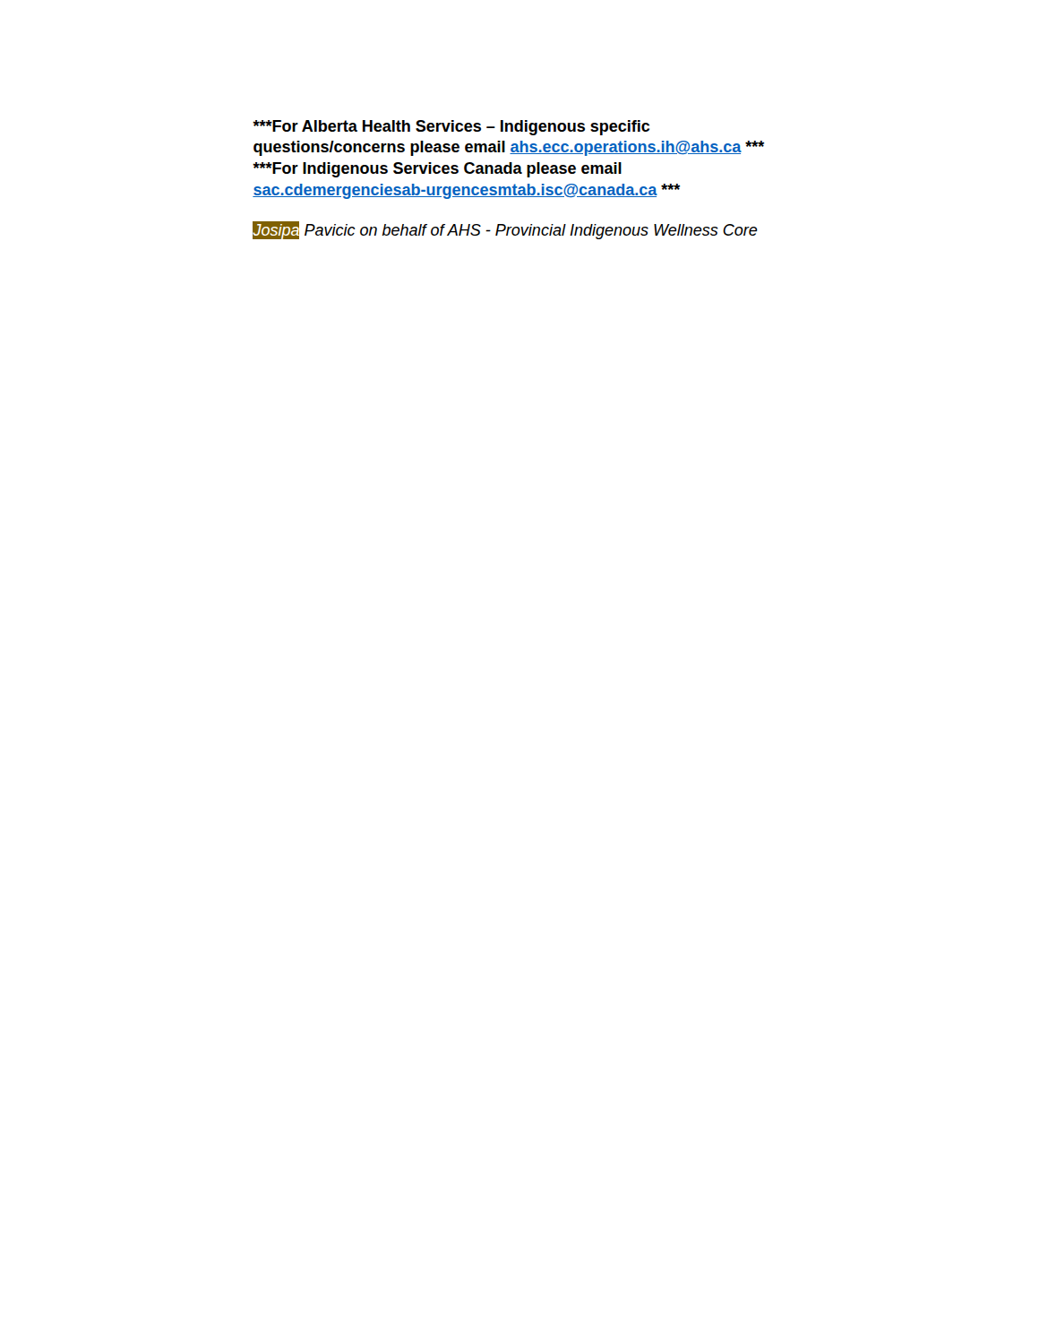***For Alberta Health Services – Indigenous specific questions/concerns please email ahs.ecc.operations.ih@ahs.ca ***
***For Indigenous Services Canada please email sac.cdemergenciesab-urgencesmtab.isc@canada.ca ***
Josipa Pavicic on behalf of AHS - Provincial Indigenous Wellness Core